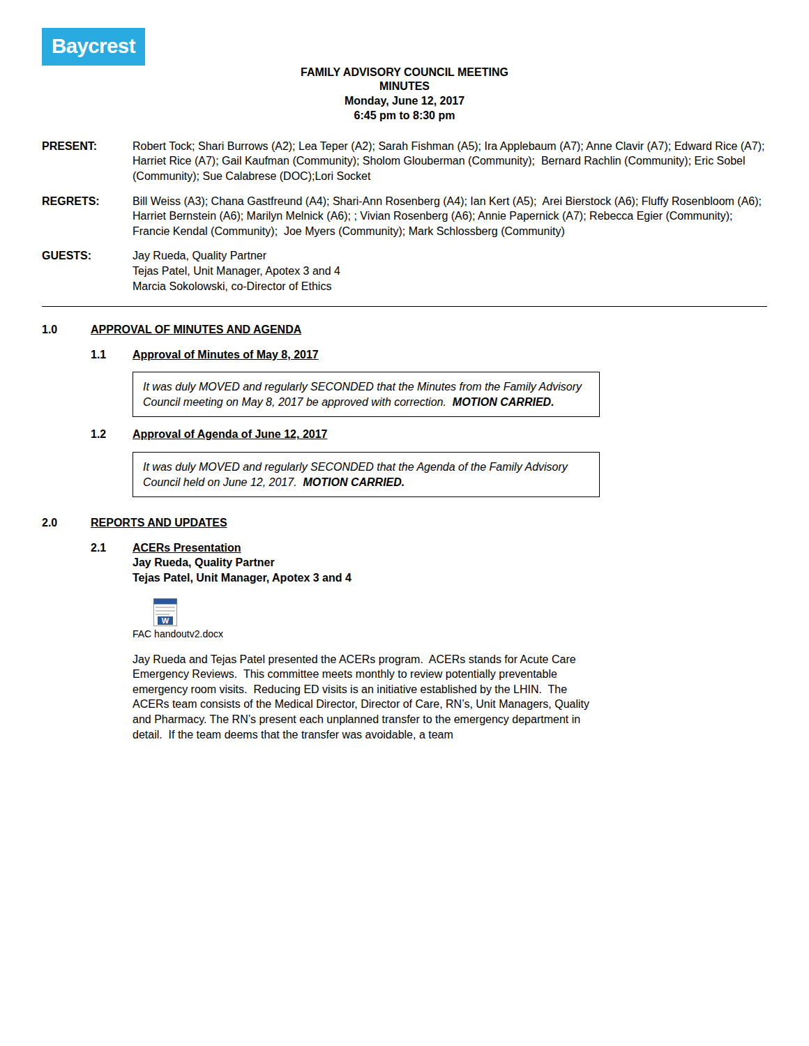Baycrest
FAMILY ADVISORY COUNCIL MEETING
MINUTES
Monday, June 12, 2017
6:45 pm to 8:30 pm
| PRESENT: | Robert Tock; Shari Burrows (A2); Lea Teper (A2); Sarah Fishman (A5); Ira Applebaum (A7); Anne Clavir (A7); Edward Rice (A7); Harriet Rice (A7); Gail Kaufman (Community); Sholom Glouberman (Community); Bernard Rachlin (Community); Eric Sobel (Community); Sue Calabrese (DOC);Lori Socket |
| REGRETS: | Bill Weiss (A3); Chana Gastfreund (A4); Shari-Ann Rosenberg (A4); Ian Kert (A5); Arei Bierstock (A6); Fluffy Rosenbloom (A6); Harriet Bernstein (A6); Marilyn Melnick (A6); ; Vivian Rosenberg (A6); Annie Papernick (A7); Rebecca Egier (Community); Francie Kendal (Community); Joe Myers (Community); Mark Schlossberg (Community) |
| GUESTS: | Jay Rueda, Quality Partner Tejas Patel, Unit Manager, Apotex 3 and 4 Marcia Sokolowski, co-Director of Ethics |
1.0 APPROVAL OF MINUTES AND AGENDA
1.1 Approval of Minutes of May 8, 2017
It was duly MOVED and regularly SECONDED that the Minutes from the Family Advisory Council meeting on May 8, 2017 be approved with correction. MOTION CARRIED.
1.2 Approval of Agenda of June 12, 2017
It was duly MOVED and regularly SECONDED that the Agenda of the Family Advisory Council held on June 12, 2017. MOTION CARRIED.
2.0 REPORTS AND UPDATES
2.1 ACERs Presentation
Jay Rueda, Quality Partner
Tejas Patel, Unit Manager, Apotex 3 and 4
W
FAC handoutv2.docx
Jay Rueda and Tejas Patel presented the ACERs program. ACERs stands for Acute Care Emergency Reviews. This committee meets monthly to review potentially preventable emergency room visits. Reducing ED visits is an initiative established by the LHIN. The ACERs team consists of the Medical Director, Director of Care, RN’s, Unit Managers, Quality and Pharmacy. The RN’s present each unplanned transfer to the emergency department in detail. If the team deems that the transfer was avoidable, a team